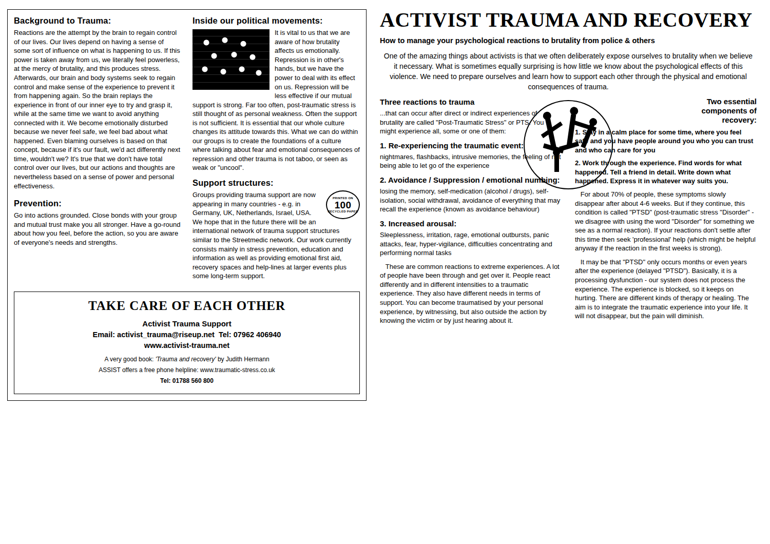Background to Trauma:
Reactions are the attempt by the brain to regain control of our lives. Our lives depend on having a sense of some sort of influence on what is happening to us. If this power is taken away from us, we literally feel powerless, at the mercy of brutality, and this produces stress. Afterwards, our brain and body systems seek to regain control and make sense of the experience to prevent it from happening again. So the brain replays the experience in front of our inner eye to try and grasp it, while at the same time we want to avoid anything connected with it. We become emotionally disturbed because we never feel safe, we feel bad about what happened. Even blaming ourselves is based on that concept, because if it's our fault, we'd act differently next time, wouldn't we? It's true that we don't have total control over our lives, but our actions and thoughts are nevertheless based on a sense of power and personal effectiveness.
Prevention:
Go into actions grounded. Close bonds with your group and mutual trust make you all stronger. Have a go-round about how you feel, before the action, so you are aware of everyone's needs and strengths.
Inside our political movements:
It is vital to us that we are aware of how brutality affects us emotionally. Repression is in other's hands, but we have the power to deal with its effect on us. Repression will be less effective if our mutual support is strong. Far too often, post-traumatic stress is still thought of as personal weakness. Often the support is not sufficient. It is essential that our whole culture changes its attitude towards this. What we can do within our groups is to create the foundations of a culture where talking about fear and emotional consequences of repression and other trauma is not taboo, or seen as weak or "uncool".
Support structures:
PRINTED ON 100 RECYCLED PAPER
Groups providing trauma support are now appearing in many countries - e.g. in Germany, UK, Netherlands, Israel, USA. We hope that in the future there will be an international network of trauma support structures similar to the Streetmedic network. Our work currently consists mainly in stress prevention, education and information as well as providing emotional first aid, recovery spaces and help-lines at larger events plus some long-term support.
TAKE CARE OF EACH OTHER
Activist Trauma Support
Email: activist_trauma@riseup.net Tel: 07962 406940
www.activist-trauma.net
A very good book: 'Trauma and recovery' by Judith Hermann
ASSIST offers a free phone helpline: www.traumatic-stress.co.uk
Tel: 01788 560 800
ACTIVIST TRAUMA AND RECOVERY
How to manage your psychological reactions to brutality from police & others
One of the amazing things about activists is that we often deliberately expose ourselves to brutality when we believe it necessary. What is sometimes equally surprising is how little we know about the psychological effects of this violence. We need to prepare ourselves and learn how to support each other through the physical and emotional consequences of trauma.
Three reactions to trauma
...that can occur after direct or indirect experiences of brutality are called "Post-Traumatic Stress" or PTS. You might experience all, some or one of them:
1. Re-experiencing the traumatic event:
nightmares, flashbacks, intrusive memories, the feeling of not being able to let go of the experience
2. Avoidance / Suppression / emotional numbing:
losing the memory, self-medication (alcohol / drugs), self-isolation, social withdrawal, avoidance of everything that may recall the experience (known as avoidance behaviour)
3. Increased arousal:
Sleeplessness, irritation, rage, emotional outbursts, panic attacks, fear, hyper-vigilance, difficulties concentrating and performing normal tasks
These are common reactions to extreme experiences. A lot of people have been through and get over it. People react differently and in different intensities to a traumatic experience. They also have different needs in terms of support. You can become traumatised by your personal experience, by witnessing, but also outside the action by knowing the victim or by just hearing about it.
Two essential
components of
recovery:
1. Stay in a calm place for some time, where you feel safe and you have people around you who you can trust and who can care for you
2. Work through the experience. Find words for what happened. Tell a friend in detail. Write down what happened. Express it in whatever way suits you.
For about 70% of people, these symptoms slowly disappear after about 4-6 weeks. But if they continue, this condition is called "PTSD" (post-traumatic stress "Disorder" - we disagree with using the word "Disorder" for something we see as a normal reaction). If your reactions don't settle after this time then seek 'professional' help (which might be helpful anyway if the reaction in the first weeks is strong).
It may be that "PTSD" only occurs months or even years after the experience (delayed "PTSD"). Basically, it is a processing dysfunction - our system does not process the experience. The experience is blocked, so it keeps on hurting. There are different kinds of therapy or healing. The aim is to integrate the traumatic experience into your life. It will not disappear, but the pain will diminish.